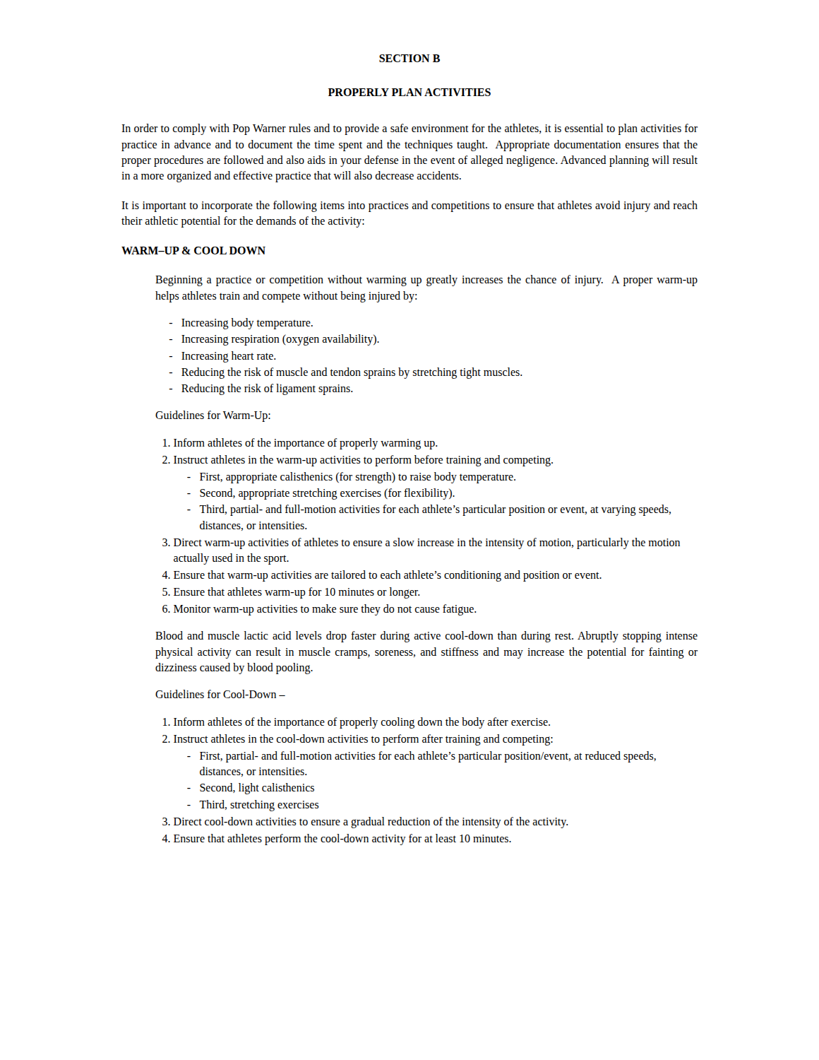SECTION B
PROPERLY PLAN ACTIVITIES
In order to comply with Pop Warner rules and to provide a safe environment for the athletes, it is essential to plan activities for practice in advance and to document the time spent and the techniques taught. Appropriate documentation ensures that the proper procedures are followed and also aids in your defense in the event of alleged negligence. Advanced planning will result in a more organized and effective practice that will also decrease accidents.
It is important to incorporate the following items into practices and competitions to ensure that athletes avoid injury and reach their athletic potential for the demands of the activity:
WARM–UP & COOL DOWN
Beginning a practice or competition without warming up greatly increases the chance of injury. A proper warm-up helps athletes train and compete without being injured by:
Increasing body temperature.
Increasing respiration (oxygen availability).
Increasing heart rate.
Reducing the risk of muscle and tendon sprains by stretching tight muscles.
Reducing the risk of ligament sprains.
Guidelines for Warm-Up:
Inform athletes of the importance of properly warming up.
Instruct athletes in the warm-up activities to perform before training and competing.
First, appropriate calisthenics (for strength) to raise body temperature.
Second, appropriate stretching exercises (for flexibility).
Third, partial- and full-motion activities for each athlete’s particular position or event, at varying speeds, distances, or intensities.
Direct warm-up activities of athletes to ensure a slow increase in the intensity of motion, particularly the motion actually used in the sport.
Ensure that warm-up activities are tailored to each athlete’s conditioning and position or event.
Ensure that athletes warm-up for 10 minutes or longer.
Monitor warm-up activities to make sure they do not cause fatigue.
Blood and muscle lactic acid levels drop faster during active cool-down than during rest. Abruptly stopping intense physical activity can result in muscle cramps, soreness, and stiffness and may increase the potential for fainting or dizziness caused by blood pooling.
Guidelines for Cool-Down –
Inform athletes of the importance of properly cooling down the body after exercise.
Instruct athletes in the cool-down activities to perform after training and competing:
First, partial- and full-motion activities for each athlete’s particular position/event, at reduced speeds, distances, or intensities.
Second, light calisthenics
Third, stretching exercises
Direct cool-down activities to ensure a gradual reduction of the intensity of the activity.
Ensure that athletes perform the cool-down activity for at least 10 minutes.